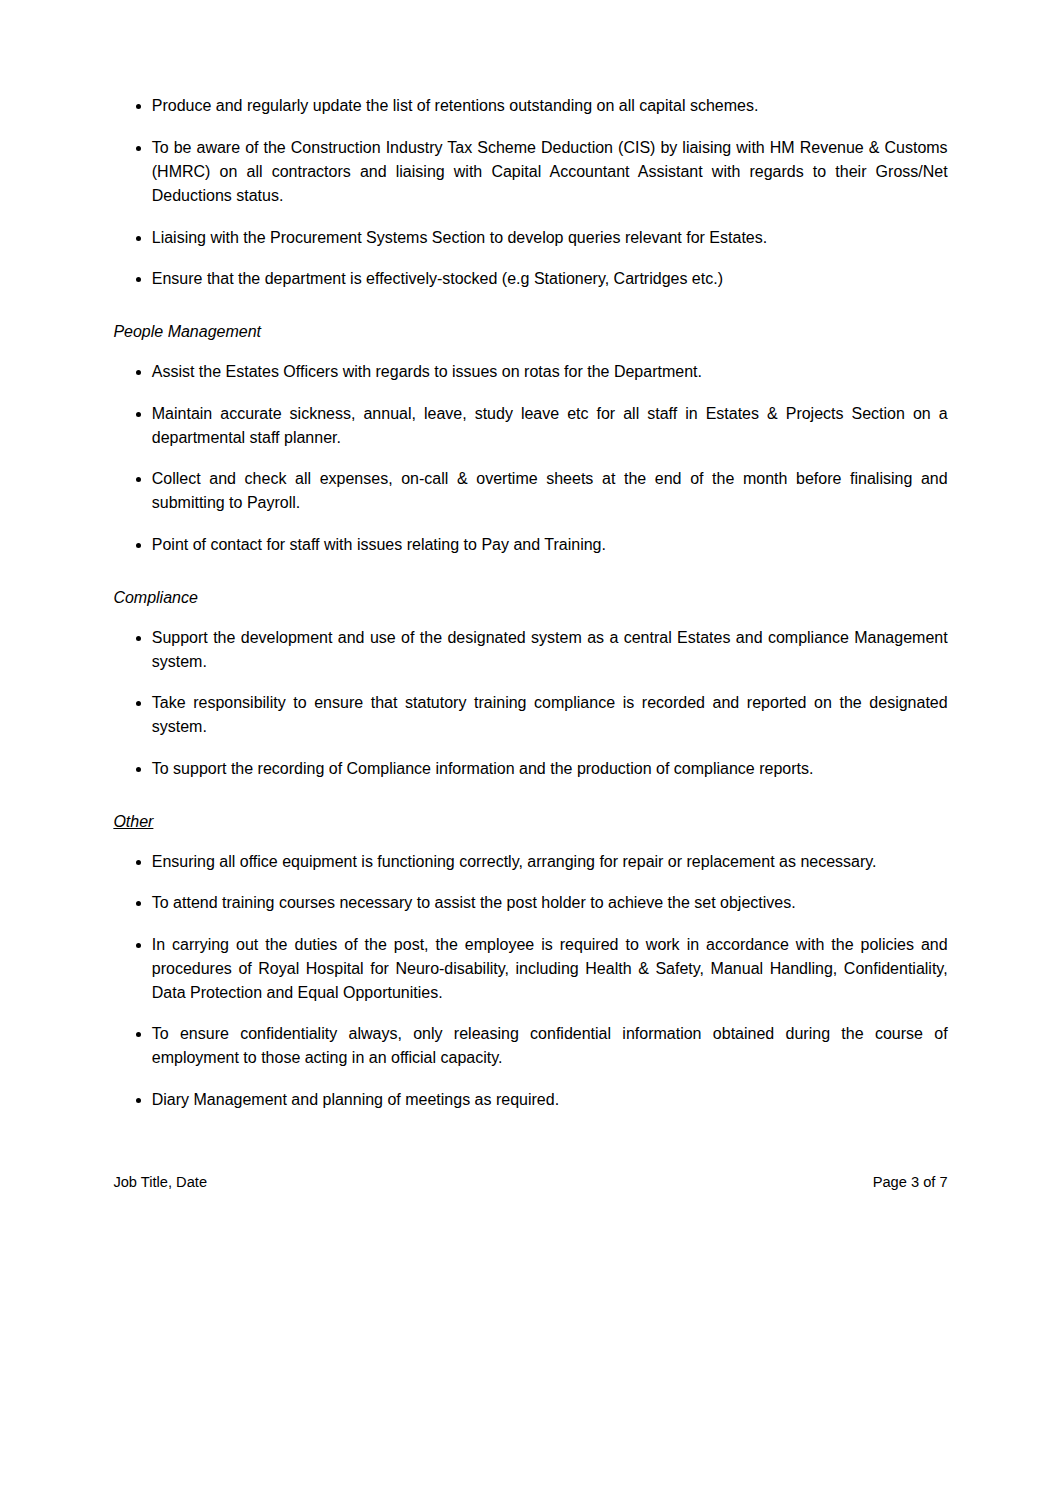Produce and regularly update the list of retentions outstanding on all capital schemes.
To be aware of the Construction Industry Tax Scheme Deduction (CIS) by liaising with HM Revenue & Customs (HMRC) on all contractors and liaising with Capital Accountant Assistant with regards to their Gross/Net Deductions status.
Liaising with the Procurement Systems Section to develop queries relevant for Estates.
Ensure that the department is effectively-stocked (e.g Stationery, Cartridges etc.)
People Management
Assist the Estates Officers with regards to issues on rotas for the Department.
Maintain accurate sickness, annual, leave, study leave etc for all staff in Estates & Projects Section on a departmental staff planner.
Collect and check all expenses, on-call & overtime sheets at the end of the month before finalising and submitting to Payroll.
Point of contact for staff with issues relating to Pay and Training.
Compliance
Support the development and use of the designated system as a central Estates and compliance Management system.
Take responsibility to ensure that statutory training compliance is recorded and reported on the designated system.
To support the recording of Compliance information and the production of compliance reports.
Other
Ensuring all office equipment is functioning correctly, arranging for repair or replacement as necessary.
To attend training courses necessary to assist the post holder to achieve the set objectives.
In carrying out the duties of the post, the employee is required to work in accordance with the policies and procedures of Royal Hospital for Neuro-disability, including Health & Safety, Manual Handling, Confidentiality, Data Protection and Equal Opportunities.
To ensure confidentiality always, only releasing confidential information obtained during the course of employment to those acting in an official capacity.
Diary Management and planning of meetings as required.
Job Title, Date Page 3 of 7